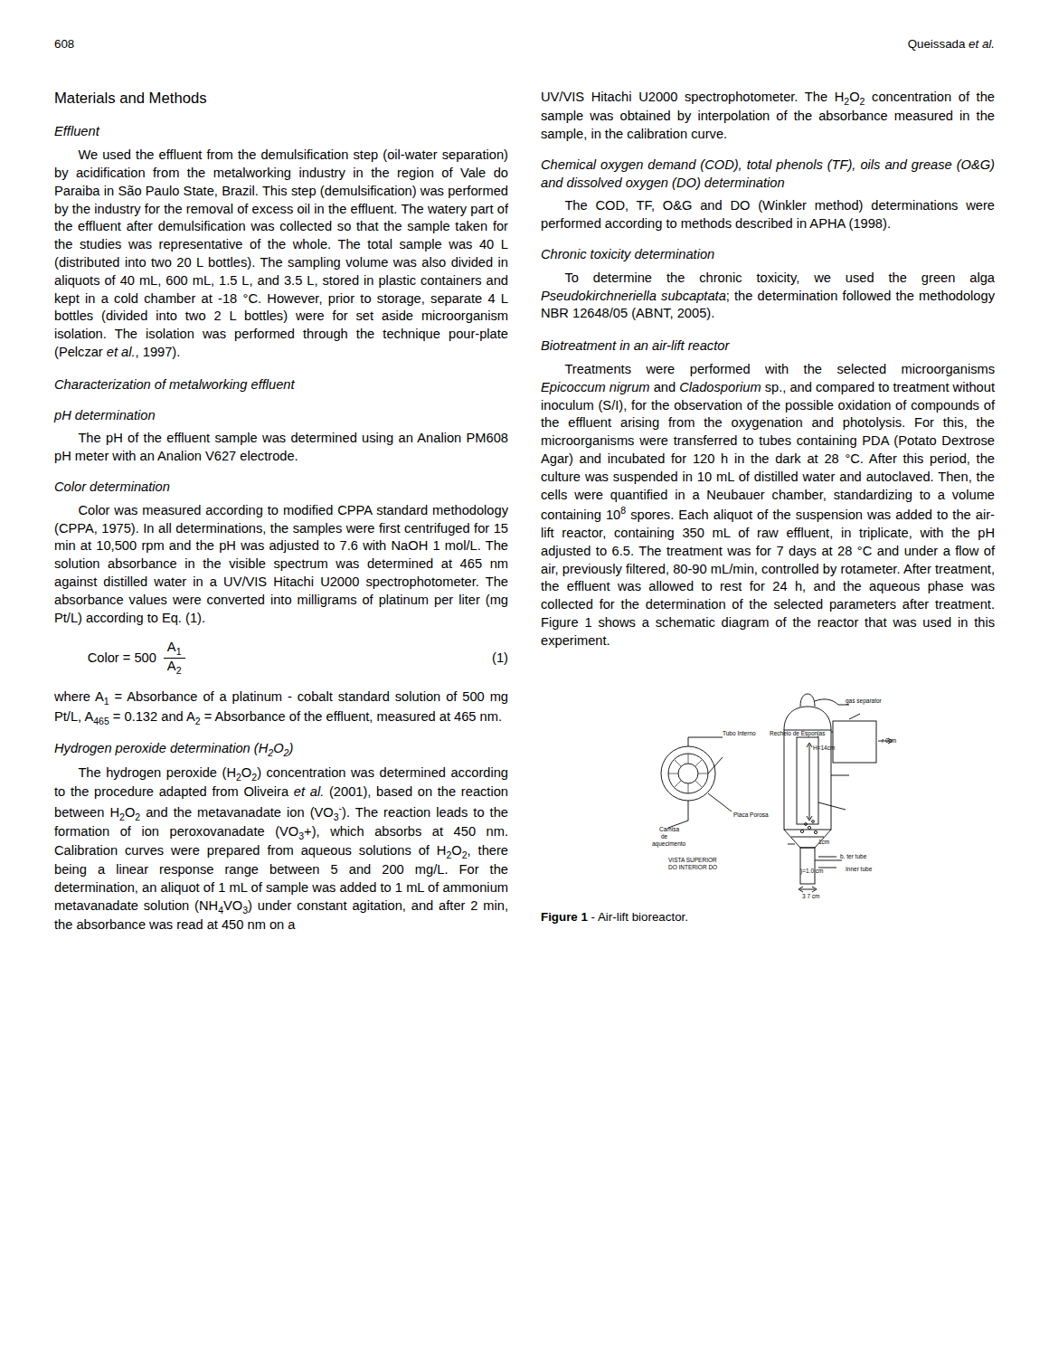608 Queissada et al.
Materials and Methods
Effluent
We used the effluent from the demulsification step (oil-water separation) by acidification from the metalworking industry in the region of Vale do Paraiba in São Paulo State, Brazil. This step (demulsification) was performed by the industry for the removal of excess oil in the effluent. The watery part of the effluent after demulsification was collected so that the sample taken for the studies was representative of the whole. The total sample was 40 L (distributed into two 20 L bottles). The sampling volume was also divided in aliquots of 40 mL, 600 mL, 1.5 L, and 3.5 L, stored in plastic containers and kept in a cold chamber at -18 °C. However, prior to storage, separate 4 L bottles (divided into two 2 L bottles) were for set aside microorganism isolation. The isolation was performed through the technique pour-plate (Pelczar et al., 1997).
Characterization of metalworking effluent
pH determination
The pH of the effluent sample was determined using an Analion PM608 pH meter with an Analion V627 electrode.
Color determination
Color was measured according to modified CPPA standard methodology (CPPA, 1975). In all determinations, the samples were first centrifuged for 15 min at 10,500 rpm and the pH was adjusted to 7.6 with NaOH 1 mol/L. The solution absorbance in the visible spectrum was determined at 465 nm against distilled water in a UV/VIS Hitachi U2000 spectrophotometer. The absorbance values were converted into milligrams of platinum per liter (mg Pt/L) according to Eq. (1).
Color = 500 A1 A2
(1)
where A1 = Absorbance of a platinum - cobalt standard solution of 500 mg Pt/L, A465 = 0.132 and A2 = Absorbance of the effluent, measured at 465 nm.
Hydrogen peroxide determination (H2O2)
The hydrogen peroxide (H2O2) concentration was determined according to the procedure adapted from Oliveira et al. (2001), based on the reaction between H2O2 and the metavanadate ion (VO3-). The reaction leads to the formation of ion peroxovanadate (VO3+), which absorbs at 450 nm. Calibration curves were prepared from aqueous solutions of H2O2, there being a linear response range between 5 and 200 mg/L. For the determination, an aliquot of 1 mL of sample was added to 1 mL of ammonium metavanadate solution (NH4VO3) under constant agitation, and after 2 min, the absorbance was read at 450 nm on a
UV/VIS Hitachi U2000 spectrophotometer. The H2O2 concentration of the sample was obtained by interpolation of the absorbance measured in the sample, in the calibration curve.
Chemical oxygen demand (COD), total phenols (TF), oils and grease (O&G) and dissolved oxygen (DO) determination
The COD, TF, O&G and DO (Winkler method) determinations were performed according to methods described in APHA (1998).
Chronic toxicity determination
To determine the chronic toxicity, we used the green alga Pseudokirchneriella subcaptata; the determination followed the methodology NBR 12648/05 (ABNT, 2005).
Biotreatment in an air-lift reactor
Treatments were performed with the selected microorganisms Epicoccum nigrum and Cladosporium sp., and compared to treatment without inoculum (S/I), for the observation of the possible oxidation of compounds of the effluent arising from the oxygenation and photolysis. For this, the microorganisms were transferred to tubes containing PDA (Potato Dextrose Agar) and incubated for 120 h in the dark at 28 °C. After this period, the culture was suspended in 10 mL of distilled water and autoclaved. Then, the cells were quantified in a Neubauer chamber, standardizing to a volume containing 108 spores. Each aliquot of the suspension was added to the air-lift reactor, containing 350 mL of raw effluent, in triplicate, with the pH adjusted to 6.5. The treatment was for 7 days at 28 °C and under a flow of air, previously filtered, 80-90 mL/min, controlled by rotameter. After treatment, the effluent was allowed to rest for 24 h, and the aqueous phase was collected for the determination of the selected parameters after treatment. Figure 1 shows a schematic diagram of the reactor that was used in this experiment.
Tubo Interno Recheio de Esponjas gas separator H=14cm r 0cm Camisa de aquecimento Placa Porosa VISTA SUPERIOR DO INTERIOR DO 1cm b. ter tube Inner tube )=1.0 cm 3 7 cm
Figure 1 - Air-lift bioreactor.